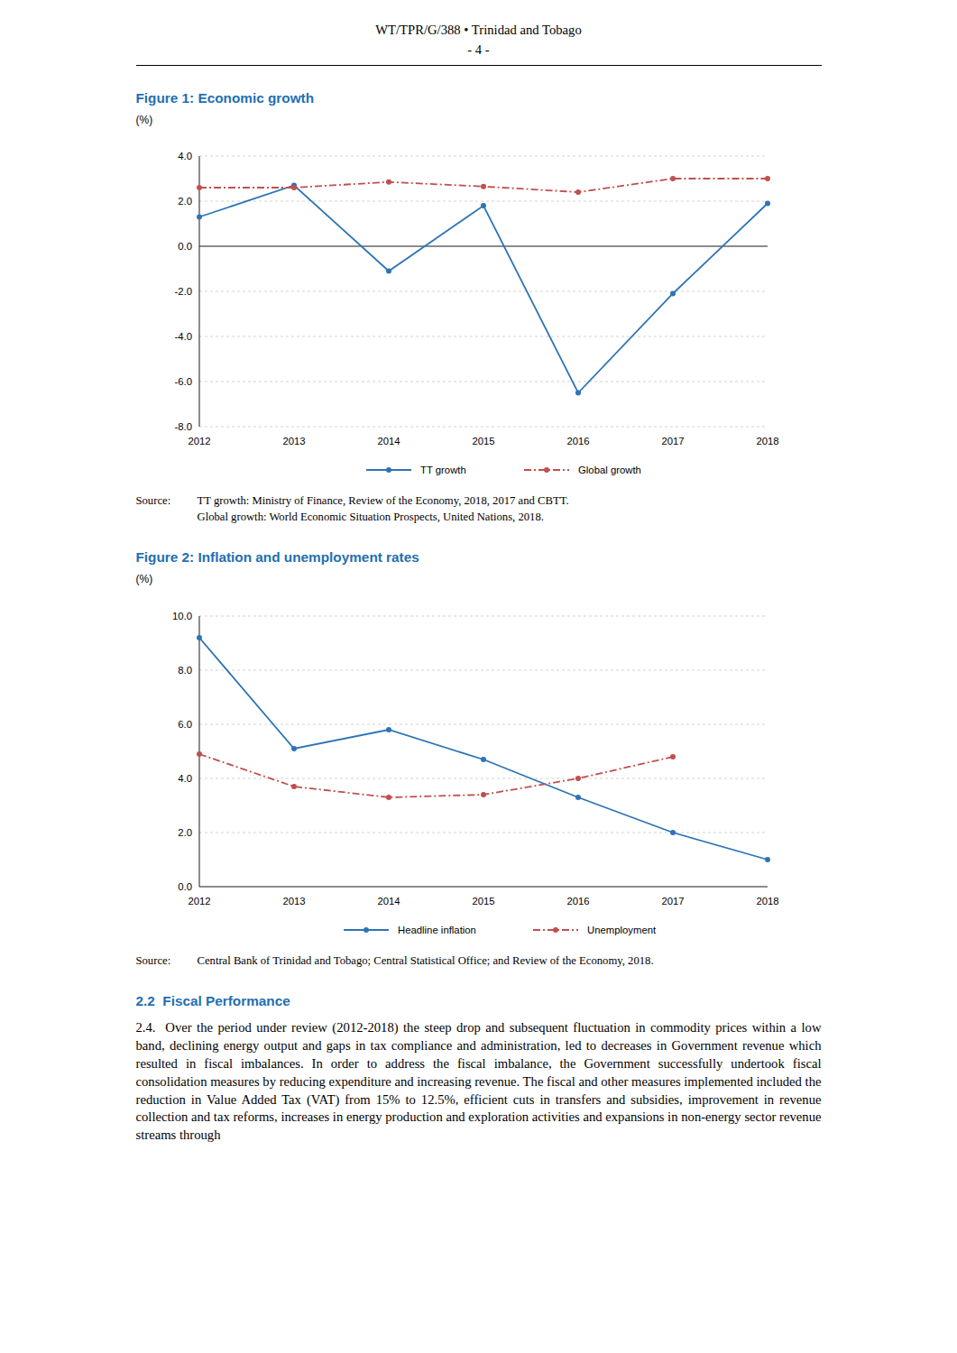WT/TPR/G/388 • Trinidad and Tobago
- 4 -
Figure 1: Economic growth
(%)
4.0 2.0 0.0 -2.0 -4.0 -6.0 -8.0 2012 2013 2014 2015 2016 2017 2018 TT growth Global growth
| Source: | TT growth: Ministry of Finance, Review of the Economy, 2018, 2017 and CBTT. |
| | Global growth: World Economic Situation Prospects, United Nations, 2018. |
Figure 2: Inflation and unemployment rates
(%)
10.0 8.0 6.0 4.0 2.0 0.0 2012 2013 2014 2015 2016 2017 2018 Headline inflation Unemployment
| Source: | Central Bank of Trinidad and Tobago; Central Statistical Office; and Review of the Economy, 2018. |
2.2 Fiscal Performance
2.4. Over the period under review (2012-2018) the steep drop and subsequent fluctuation in commodity prices within a low band, declining energy output and gaps in tax compliance and administration, led to decreases in Government revenue which resulted in fiscal imbalances. In order to address the fiscal imbalance, the Government successfully undertook fiscal consolidation measures by reducing expenditure and increasing revenue. The fiscal and other measures implemented included the reduction in Value Added Tax (VAT) from 15% to 12.5%, efficient cuts in transfers and subsidies, improvement in revenue collection and tax reforms, increases in energy production and exploration activities and expansions in non-energy sector revenue streams through